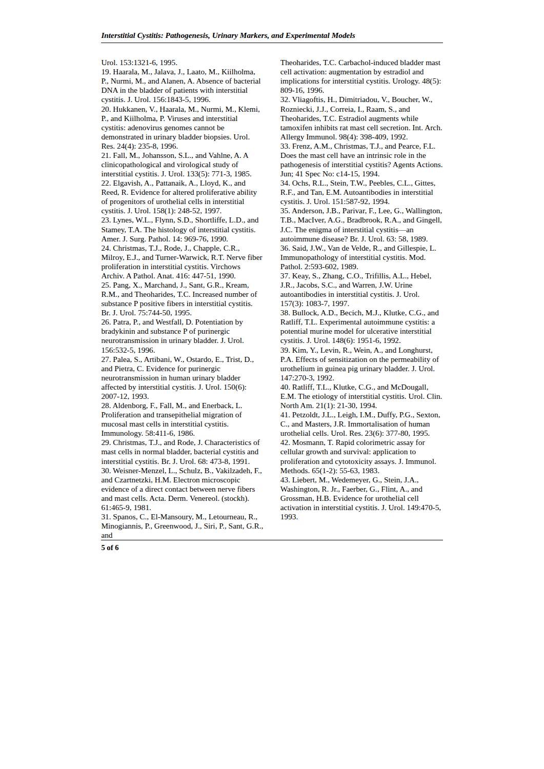Interstitial Cystitis: Pathogenesis, Urinary Markers, and Experimental Models
Urol. 153:1321-6, 1995.
19. Haarala, M., Jalava, J., Laato, M., Kiilholma, P., Nurmi, M., and Alanen, A. Absence of bacterial DNA in the bladder of patients with interstitial cystitis. J. Urol. 156:1843-5, 1996.
20. Hukkanen, V., Haarala, M., Nurmi, M., Klemi, P., and Kiilholma, P. Viruses and interstitial cystitis: adenovirus genomes cannot be demonstrated in urinary bladder biopsies. Urol. Res. 24(4): 235-8, 1996.
21. Fall, M., Johansson, S.L., and Vahlne, A. A clinicopathological and virological study of interstitial cystitis. J. Urol. 133(5): 771-3, 1985.
22. Elgavish, A., Pattanaik, A., Lloyd, K., and Reed, R. Evidence for altered proliferative ability of progenitors of urothelial cells in interstitial cystitis. J. Urol. 158(1): 248-52, 1997.
23. Lynes, W.L., Flynn, S.D., Shortliffe, L.D., and Stamey, T.A. The histology of interstitial cystitis. Amer. J. Surg. Pathol. 14: 969-76, 1990.
24. Christmas, T.J., Rode, J., Chapple, C.R., Milroy, E.J., and Turner-Warwick, R.T. Nerve fiber proliferation in interstitial cystitis. Virchows Archiv. A Pathol. Anat. 416: 447-51, 1990.
25. Pang, X., Marchand, J., Sant, G.R., Kream, R.M., and Theoharides, T.C. Increased number of substance P positive fibers in interstitial cystitis. Br. J. Urol. 75:744-50, 1995.
26. Patra, P., and Westfall, D. Potentiation by bradykinin and substance P of purinergic neurotransmission in urinary bladder. J. Urol. 156:532-5, 1996.
27. Palea, S., Artibani, W., Ostardo, E., Trist, D., and Pietra, C. Evidence for purinergic neurotransmission in human urinary bladder affected by interstitial cystitis. J. Urol. 150(6): 2007-12, 1993.
28. Aldenborg, F., Fall, M., and Enerback, L. Proliferation and transepithelial migration of mucosal mast cells in interstitial cystitis. Immunology. 58:411-6, 1986.
29. Christmas, T.J., and Rode, J. Characteristics of mast cells in normal bladder, bacterial cystitis and interstitial cystitis. Br. J. Urol. 68: 473-8, 1991.
30. Weisner-Menzel, L., Schulz, B., Vakilzadeh, F., and Czartnetzki, H.M. Electron microscopic evidence of a direct contact between nerve fibers and mast cells. Acta. Derm. Venereol. (stockh). 61:465-9, 1981.
31. Spanos, C., El-Mansoury, M., Letourneau, R., Minogiannis, P., Greenwood, J., Siri, P., Sant, G.R., and
Theoharides, T.C. Carbachol-induced bladder mast cell activation: augmentation by estradiol and implications for interstitial cystitis. Urology. 48(5): 809-16, 1996.
32. Vliagoftis, H., Dimitriadou, V., Boucher, W., Rozniecki, J.J., Correia, I., Raam, S., and Theoharides, T.C. Estradiol augments while tamoxifen inhibits rat mast cell secretion. Int. Arch. Allergy Immunol. 98(4): 398-409, 1992.
33. Frenz, A.M., Christmas, T.J., and Pearce, F.L. Does the mast cell have an intrinsic role in the pathogenesis of interstitial cystitis? Agents Actions. Jun; 41 Spec No: c14-15, 1994.
34. Ochs, R.L., Stein, T.W., Peebles, C.L., Gittes, R.F., and Tan, E.M. Autoantibodies in interstitial cystitis. J. Urol. 151:587-92, 1994.
35. Anderson, J.B., Parivar, F., Lee, G., Wallington, T.B., MacIver, A.G., Bradbrook, R.A., and Gingell, J.C. The enigma of interstitial cystitis—an autoimmune disease? Br. J. Urol. 63: 58, 1989.
36. Said, J.W., Van de Velde, R., and Gillespie, L. Immunopathology of interstitial cystitis. Mod. Pathol. 2:593-602, 1989.
37. Keay, S., Zhang, C.O., Trifillis, A.L., Hebel, J.R., Jacobs, S.C., and Warren, J.W. Urine autoantibodies in interstitial cystitis. J. Urol. 157(3): 1083-7, 1997.
38. Bullock, A.D., Becich, M.J., Klutke, C.G., and Ratliff, T.L. Experimental autoimmune cystitis: a potential murine model for ulcerative interstitial cystitis. J. Urol. 148(6): 1951-6, 1992.
39. Kim, Y., Levin, R., Wein, A., and Longhurst, P.A. Effects of sensitization on the permeability of urothelium in guinea pig urinary bladder. J. Urol. 147:270-3, 1992.
40. Ratliff, T.L., Klutke, C.G., and McDougall, E.M. The etiology of interstitial cystitis. Urol. Clin. North Am. 21(1): 21-30, 1994.
41. Petzoldt, J.L., Leigh, I.M., Duffy, P.G., Sexton, C., and Masters, J.R. Immortalisation of human urothelial cells. Urol. Res. 23(6): 377-80, 1995.
42. Mosmann, T. Rapid colorimetric assay for cellular growth and survival: application to proliferation and cytotoxicity assays. J. Immunol. Methods. 65(1-2): 55-63, 1983.
43. Liebert, M., Wedemeyer, G., Stein, J.A., Washington, R. Jr., Faerber, G., Flint, A., and Grossman, H.B. Evidence for urothelial cell activation in interstitial cystitis. J. Urol. 149:470-5, 1993.
5 of 6